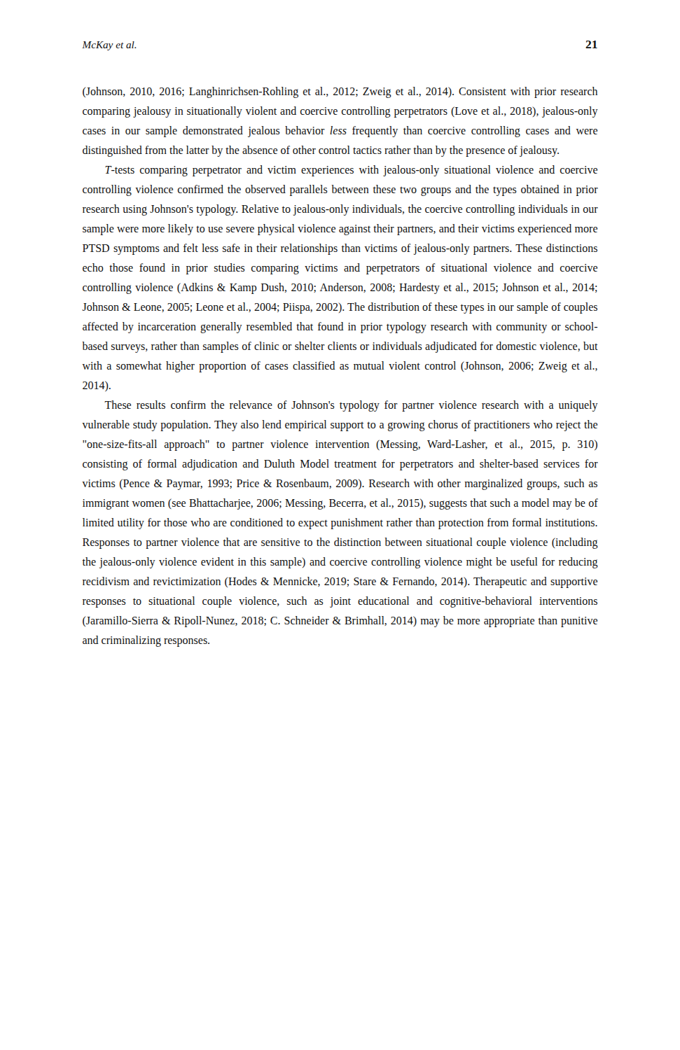McKay et al. 21
(Johnson, 2010, 2016; Langhinrichsen-Rohling et al., 2012; Zweig et al., 2014). Consistent with prior research comparing jealousy in situationally violent and coercive controlling perpetrators (Love et al., 2018), jealous-only cases in our sample demonstrated jealous behavior less frequently than coercive controlling cases and were distinguished from the latter by the absence of other control tactics rather than by the presence of jealousy.
T-tests comparing perpetrator and victim experiences with jealous-only situational violence and coercive controlling violence confirmed the observed parallels between these two groups and the types obtained in prior research using Johnson's typology. Relative to jealous-only individuals, the coercive controlling individuals in our sample were more likely to use severe physical violence against their partners, and their victims experienced more PTSD symptoms and felt less safe in their relationships than victims of jealous-only partners. These distinctions echo those found in prior studies comparing victims and perpetrators of situational violence and coercive controlling violence (Adkins & Kamp Dush, 2010; Anderson, 2008; Hardesty et al., 2015; Johnson et al., 2014; Johnson & Leone, 2005; Leone et al., 2004; Piispa, 2002). The distribution of these types in our sample of couples affected by incarceration generally resembled that found in prior typology research with community or school-based surveys, rather than samples of clinic or shelter clients or individuals adjudicated for domestic violence, but with a somewhat higher proportion of cases classified as mutual violent control (Johnson, 2006; Zweig et al., 2014).
These results confirm the relevance of Johnson's typology for partner violence research with a uniquely vulnerable study population. They also lend empirical support to a growing chorus of practitioners who reject the "one-size-fits-all approach" to partner violence intervention (Messing, Ward-Lasher, et al., 2015, p. 310) consisting of formal adjudication and Duluth Model treatment for perpetrators and shelter-based services for victims (Pence & Paymar, 1993; Price & Rosenbaum, 2009). Research with other marginalized groups, such as immigrant women (see Bhattacharjee, 2006; Messing, Becerra, et al., 2015), suggests that such a model may be of limited utility for those who are conditioned to expect punishment rather than protection from formal institutions. Responses to partner violence that are sensitive to the distinction between situational couple violence (including the jealous-only violence evident in this sample) and coercive controlling violence might be useful for reducing recidivism and revictimization (Hodes & Mennicke, 2019; Stare & Fernando, 2014). Therapeutic and supportive responses to situational couple violence, such as joint educational and cognitive-behavioral interventions (Jaramillo-Sierra & Ripoll-Nunez, 2018; C. Schneider & Brimhall, 2014) may be more appropriate than punitive and criminalizing responses.